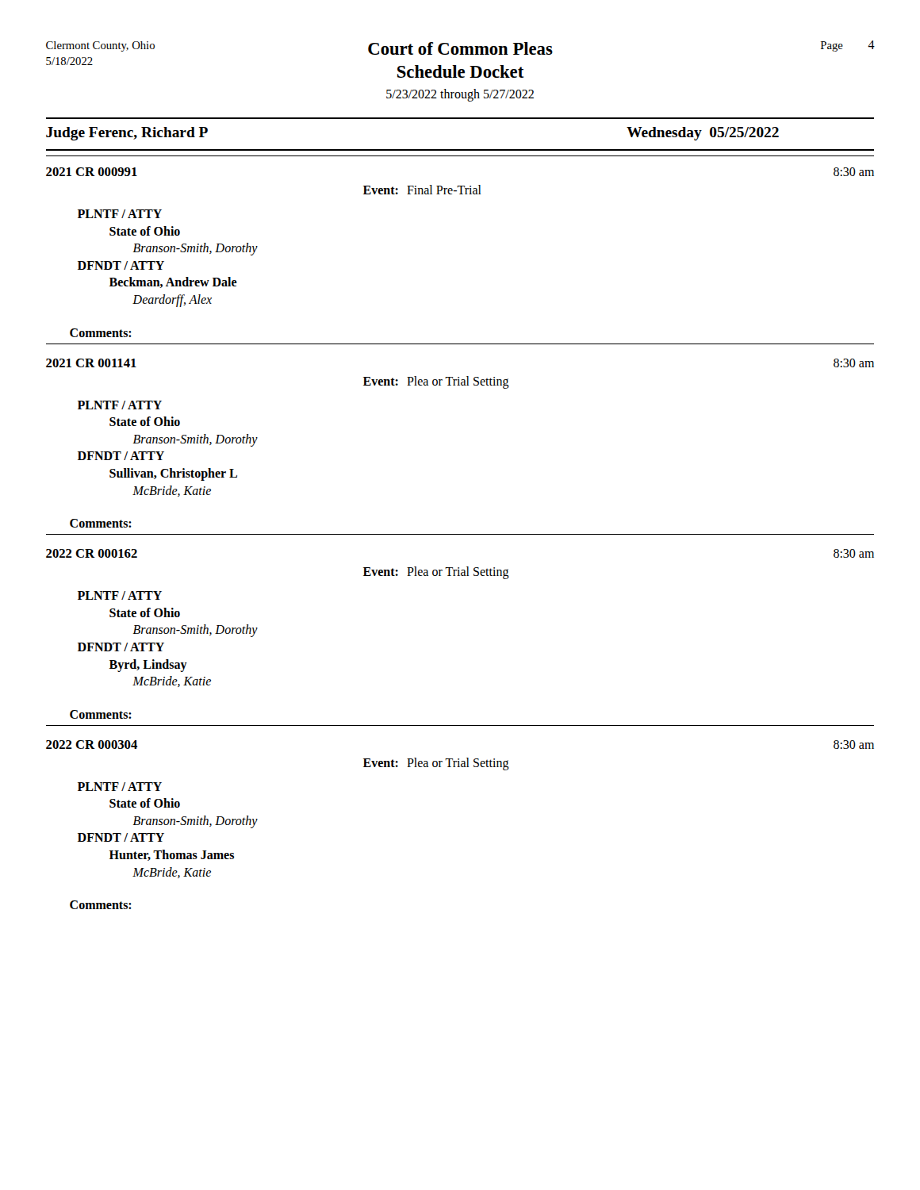Clermont County, Ohio
5/18/2022
Court of Common Pleas
Schedule Docket
5/23/2022 through 5/27/2022
Page 4
Judge Ferenc, Richard P
Wednesday 05/25/2022
2021 CR 000991
8:30 am
Event: Final Pre-Trial
PLNTF / ATTY
State of Ohio
Branson-Smith, Dorothy
DFNDT / ATTY
Beckman, Andrew Dale
Deardorff, Alex
Comments:
2021 CR 001141
8:30 am
Event: Plea or Trial Setting
PLNTF / ATTY
State of Ohio
Branson-Smith, Dorothy
DFNDT / ATTY
Sullivan, Christopher L
McBride, Katie
Comments:
2022 CR 000162
8:30 am
Event: Plea or Trial Setting
PLNTF / ATTY
State of Ohio
Branson-Smith, Dorothy
DFNDT / ATTY
Byrd, Lindsay
McBride, Katie
Comments:
2022 CR 000304
8:30 am
Event: Plea or Trial Setting
PLNTF / ATTY
State of Ohio
Branson-Smith, Dorothy
DFNDT / ATTY
Hunter, Thomas James
McBride, Katie
Comments: